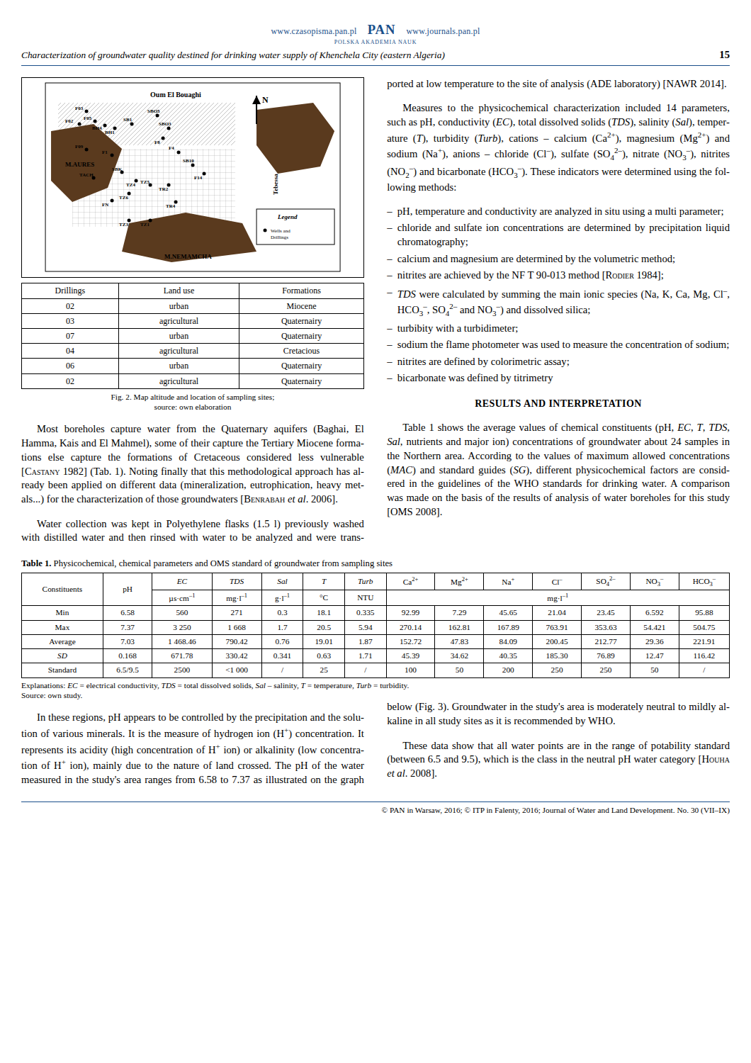www.czasopisma.pan.pl PAN www.journals.pan.pl
POLSKA AKADEMIA NAUK
Characterization of groundwater quality destined for drinking water supply of Khenchela City (eastern Algeria) 15
Oum El Bouaghi M.AURES Tebessa M.NEMAMCHA N F03 F05 F02 BH4 BH1 SB1 SBO5 SBO3 F8 F09 F1 F4 SB10 F14 SBK TACH TZ4 TZ5 TR2 TZ6 FN TR4 TZ3 TZ1 Legend Wells and Drillings
| Drillings | Land use | Formations |
| --- | --- | --- |
| 02 | urban | Miocene |
| 03 | agricultural | Quaternairy |
| 07 | urban | Quaternairy |
| 04 | agricultural | Cretacious |
| 06 | urban | Quaternairy |
| 02 | agricultural | Quaternairy |
Fig. 2. Map altitude and location of sampling sites;
source: own elaboration
Most boreholes capture water from the Quaternary aquifers (Baghai, El Hamma, Kais and El Mahmel), some of their capture the Tertiary Miocene formations else capture the formations of Cretaceous considered less vulnerable [Castany 1982] (Tab. 1). Noting finally that this methodological approach has already been applied on different data (mineralization, eutrophication, heavy metals...) for the characterization of those groundwaters [Benrabah et al. 2006].
Water collection was kept in Polyethylene flasks (1.5 l) previously washed with distilled water and then rinsed with water to be analyzed and were transported at low temperature to the site of analysis (ADE laboratory) [NAWR 2014].
Measures to the physicochemical characterization included 14 parameters, such as pH, conductivity (EC), total dissolved solids (TDS), salinity (Sal), temperature (T), turbidity (Turb), cations – calcium (Ca2+), magnesium (Mg2+) and sodium (Na+), anions – chloride (Cl–), sulfate (SO42–), nitrate (NO3–), nitrites (NO2–) and bicarbonate (HCO3–). These indicators were determined using the following methods:
pH, temperature and conductivity are analyzed in situ using a multi parameter;
chloride and sulfate ion concentrations are determined by precipitation liquid chromatography;
calcium and magnesium are determined by the volumetric method;
nitrites are achieved by the NF T 90-013 method [Rodier 1984];
TDS were calculated by summing the main ionic species (Na, K, Ca, Mg, Cl–, HCO3–, SO42– and NO3–) and dissolved silica;
turbibity with a turbidimeter;
sodium the flame photometer was used to measure the concentration of sodium;
nitrites are defined by colorimetric assay;
bicarbonate was defined by titrimetry
RESULTS AND INTERPRETATION
Table 1 shows the average values of chemical constituents (pH, EC, T, TDS, Sal, nutrients and major ion) concentrations of groundwater about 24 samples in the Northern area. According to the values of maximum allowed concentrations (MAC) and standard guides (SG), different physicochemical factors are considered in the guidelines of the WHO standards for drinking water. A comparison was made on the basis of the results of analysis of water boreholes for this study [OMS 2008].
Table 1. Physicochemical, chemical parameters and OMS standard of groundwater from sampling sites
| Constituents | pH | EC | TDS | Sal | T | Turb | Ca 2+ | Mg 2+ | Na + | Cl – | SO 4 2– | NO 3 – | HCO 3 – |
| --- | --- | --- | --- | --- | --- | --- | --- | --- | --- | --- | --- | --- | --- |
| µs·cm –1 | mg·l –1 | g·l –1 | °C | NTU | mg·l –1 |
| Min | 6.58 | 560 | 271 | 0.3 | 18.1 | 0.335 | 92.99 | 7.29 | 45.65 | 21.04 | 23.45 | 6.592 | 95.88 |
| Max | 7.37 | 3 250 | 1 668 | 1.7 | 20.5 | 5.94 | 270.14 | 162.81 | 167.89 | 763.91 | 353.63 | 54.421 | 504.75 |
| Average | 7.03 | 1 468.46 | 790.42 | 0.76 | 19.01 | 1.87 | 152.72 | 47.83 | 84.09 | 200.45 | 212.77 | 29.36 | 221.91 |
| SD | 0.168 | 671.78 | 330.42 | 0.341 | 0.63 | 1.71 | 45.39 | 34.62 | 40.35 | 185.30 | 76.89 | 12.47 | 116.42 |
| Standard | 6.5/9.5 | 2500 | <1 000 | / | 25 | / | 100 | 50 | 200 | 250 | 250 | 50 | / |
Explanations: EC = electrical conductivity, TDS = total dissolved solids, Sal – salinity, T = temperature, Turb = turbidity.
Source: own study.
In these regions, pH appears to be controlled by the precipitation and the solution of various minerals. It is the measure of hydrogen ion (H+) concentration. It represents its acidity (high concentration of H+ ion) or alkalinity (low concentration of H+ ion), mainly due to the nature of land crossed. The pH of the water measured in the study's area ranges from 6.58 to 7.37 as illustrated on the graph below (Fig. 3). Groundwater in the study's area is moderately neutral to mildly alkaline in all study sites as it is recommended by WHO.
These data show that all water points are in the range of potability standard (between 6.5 and 9.5), which is the class in the neutral pH water category [Houha et al. 2008].
© PAN in Warsaw, 2016; © ITP in Falenty, 2016; Journal of Water and Land Development. No. 30 (VII–IX)